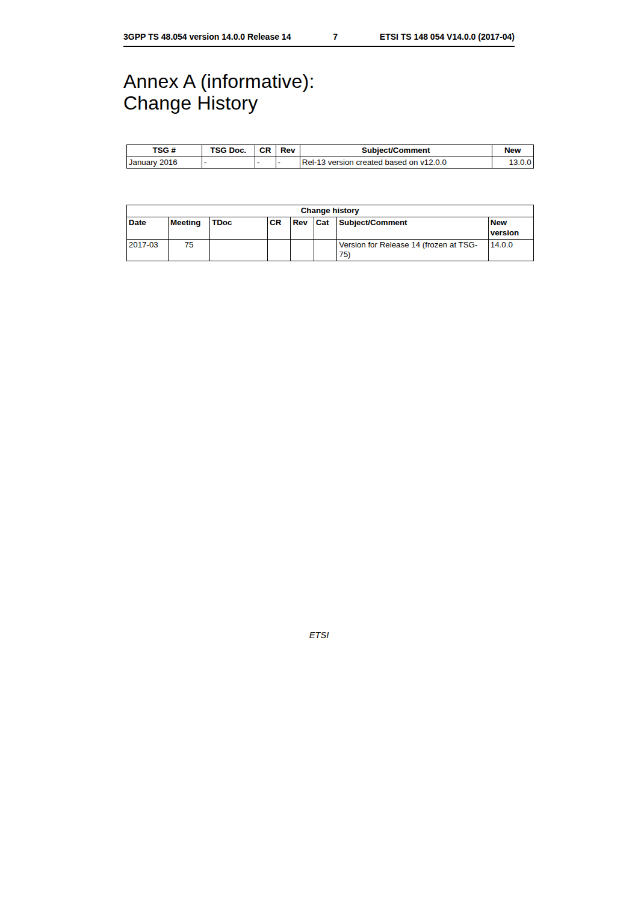3GPP TS 48.054 version 14.0.0 Release 14
7
ETSI TS 148 054 V14.0.0 (2017-04)
Annex A (informative):Change History
| TSG # | TSG Doc. | CR | Rev | Subject/Comment | New |
| --- | --- | --- | --- | --- | --- |
| January 2016 | - | - | - | Rel-13 version created based on v12.0.0 | 13.0.0 |
Change history
| Date | Meeting | TDoc | CR | Rev | Cat | Subject/Comment | New version |
| --- | --- | --- | --- | --- | --- | --- | --- |
| 2017-03 | 75 | | | | | Version for Release 14 (frozen at TSG-75) | 14.0.0 |
ETSI